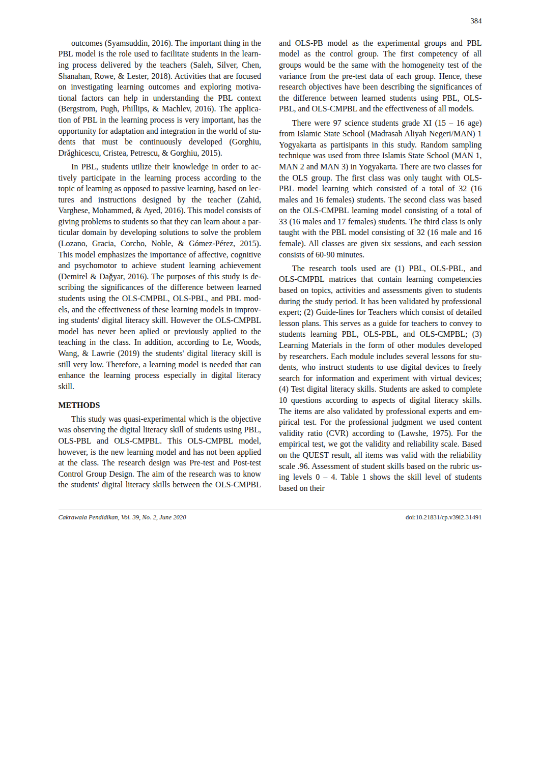384
outcomes (Syamsuddin, 2016). The important thing in the PBL model is the role used to facilitate students in the learning process delivered by the teachers (Saleh, Silver, Chen, Shanahan, Rowe, & Lester, 2018). Activities that are focused on investigating learning outcomes and exploring motivational factors can help in understanding the PBL context (Bergstrom, Pugh, Phillips, & Machlev, 2016). The application of PBL in the learning process is very important, has the opportunity for adaptation and integration in the world of students that must be continuously developed (Gorghiu, Drăghicescu, Cristea, Petrescu, & Gorghiu, 2015).
In PBL, students utilize their knowledge in order to actively participate in the learning process according to the topic of learning as opposed to passive learning, based on lectures and instructions designed by the teacher (Zahid, Varghese, Mohammed, & Ayed, 2016). This model consists of giving problems to students so that they can learn about a particular domain by developing solutions to solve the problem (Lozano, Gracia, Corcho, Noble, & Gómez-Pérez, 2015). This model emphasizes the importance of affective, cognitive and psychomotor to achieve student learning achievement (Demirel & Dağyar, 2016). The purposes of this study is describing the significances of the difference between learned students using the OLS-CMPBL, OLS-PBL, and PBL models, and the effectiveness of these learning models in improving students' digital literacy skill. However the OLS-CMPBL model has never been aplied or previously applied to the teaching in the class. In addition, according to Le, Woods, Wang, & Lawrie (2019) the students' digital literacy skill is still very low. Therefore, a learning model is needed that can enhance the learning process especially in digital literacy skill.
Methods
This study was quasi-experimental which is the objective was observing the digital literacy skill of students using PBL, OLS-PBL and OLS-CMPBL. This OLS-CMPBL model, however, is the new learning model and has not been applied at the class. The research design was Pre-test and Post-test Control Group Design. The aim of the research was to know the students' digital literacy skills between the OLS-CMPBL and OLS-PB model as the experimental groups and PBL model as the control group. The first competency of all groups would be the same with the homogeneity test of the variance from the pre-test data of each group. Hence, these research objectives have been describing the significances of the difference between learned students using PBL, OLS-PBL, and OLS-CMPBL and the effectiveness of all models.
There were 97 science students grade XI (15 – 16 age) from Islamic State School (Madrasah Aliyah Negeri/MAN) 1 Yogyakarta as partisipants in this study. Random sampling technique was used from three Islamis State School (MAN 1, MAN 2 and MAN 3) in Yogyakarta. There are two classes for the OLS group. The first class was only taught with OLS-PBL model learning which consisted of a total of 32 (16 males and 16 females) students. The second class was based on the OLS-CMPBL learning model consisting of a total of 33 (16 males and 17 females) students. The third class is only taught with the PBL model consisting of 32 (16 male and 16 female). All classes are given six sessions, and each session consists of 60-90 minutes.
The research tools used are (1) PBL, OLS-PBL, and OLS-CMPBL matrices that contain learning competencies based on topics, activities and assessments given to students during the study period. It has been validated by professional expert; (2) Guide-lines for Teachers which consist of detailed lesson plans. This serves as a guide for teachers to convey to students learning PBL, OLS-PBL, and OLS-CMPBL; (3) Learning Materials in the form of other modules developed by researchers. Each module includes several lessons for students, who instruct students to use digital devices to freely search for information and experiment with virtual devices; (4) Test digital literacy skills. Students are asked to complete 10 questions according to aspects of digital literacy skills. The items are also validated by professional experts and empirical test. For the professional judgment we used content validity ratio (CVR) according to (Lawshe, 1975). For the empirical test, we got the validity and reliability scale. Based on the QUEST result, all items was valid with the reliability scale .96. Assessment of student skills based on the rubric using levels 0 – 4. Table 1 shows the skill level of students based on their
Cakrawala Pendidikan, Vol. 39, No. 2, June 2020 doi:10.21831/cp.v39i2.31491